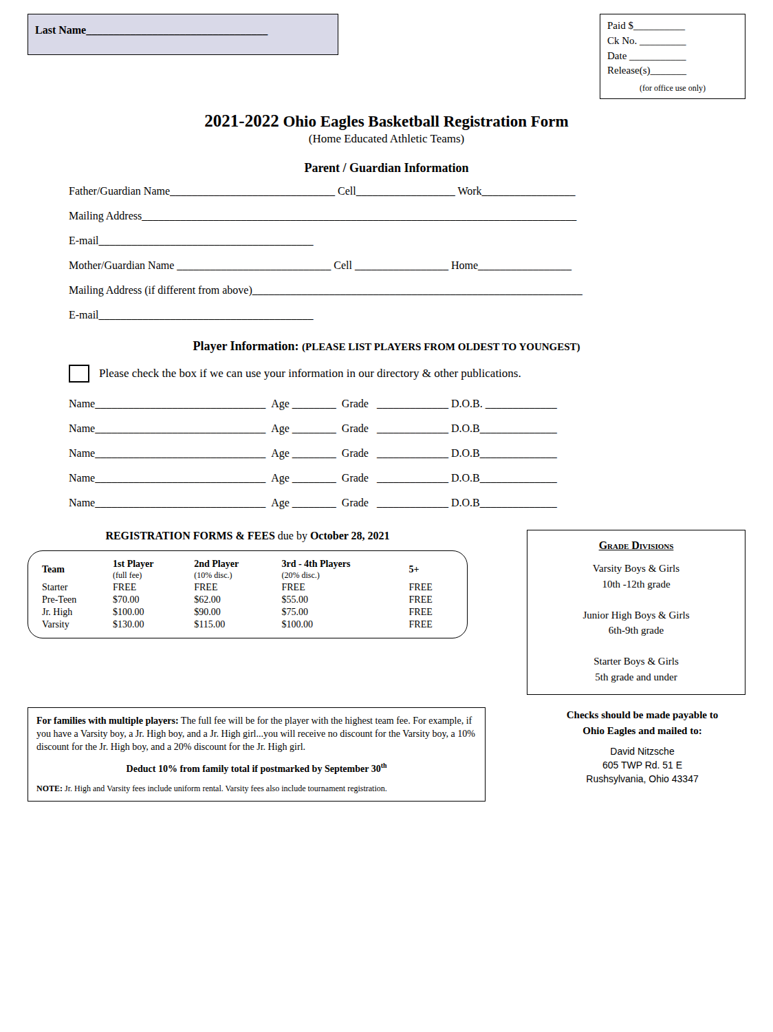Last Name_________________________________
Paid $__________
Ck No. _________
Date ___________
Release(s)_______
(for office use only)
2021-2022 Ohio Eagles Basketball Registration Form
(Home Educated Athletic Teams)
Parent / Guardian Information
Father/Guardian Name______________________________ Cell__________________ Work_________________
Mailing Address_______________________________________________________________________________
E-mail_______________________________________
Mother/Guardian Name ____________________________ Cell _________________ Home_________________
Mailing Address (if different from above)____________________________________________________________
E-mail_______________________________________
Player Information: (PLEASE LIST PLAYERS FROM OLDEST TO YOUNGEST)
Please check the box if we can use your information in our directory & other publications.
Name_______________________________ Age ________ Grade _____________ D.O.B. _____________
Name_______________________________ Age ________ Grade _____________ D.O.B______________
Name_______________________________ Age ________ Grade _____________ D.O.B______________
Name_______________________________ Age ________ Grade _____________ D.O.B______________
Name_______________________________ Age ________ Grade _____________ D.O.B______________
REGISTRATION FORMS & FEES due by October 28, 2021
| Team | 1st Player (full fee) | 2nd Player (10% disc.) | 3rd - 4th Players (20% disc.) | 5+ |
| --- | --- | --- | --- | --- |
| Starter | FREE | FREE | FREE | FREE |
| Pre-Teen | $70.00 | $62.00 | $55.00 | FREE |
| Jr. High | $100.00 | $90.00 | $75.00 | FREE |
| Varsity | $130.00 | $115.00 | $100.00 | FREE |
Grade Divisions
Varsity Boys & Girls
10th -12th grade
Junior High Boys & Girls
6th-9th grade
Starter Boys & Girls
5th grade and under
For families with multiple players: The full fee will be for the player with the highest team fee. For example, if you have a Varsity boy, a Jr. High boy, and a Jr. High girl...you will receive no discount for the Varsity boy, a 10% discount for the Jr. High boy, and a 20% discount for the Jr. High girl.
Deduct 10% from family total if postmarked by September 30th
NOTE: Jr. High and Varsity fees include uniform rental. Varsity fees also include tournament registration.
Checks should be made payable to
Ohio Eagles and mailed to:
David Nitzsche
605 TWP Rd. 51 E
Rushsylvania, Ohio 43347